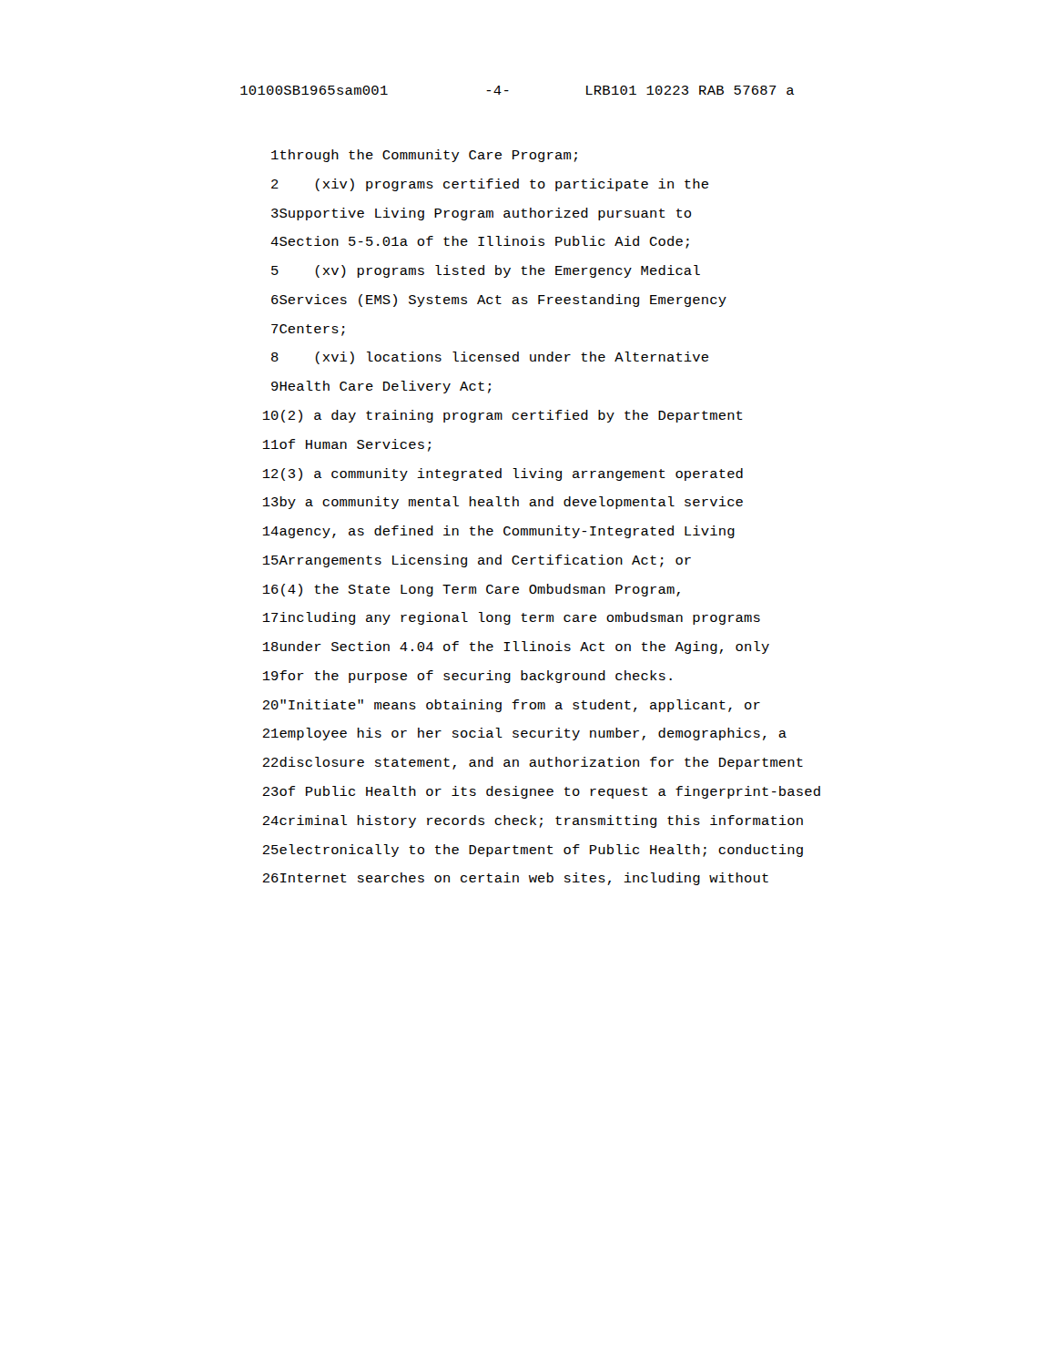10100SB1965sam001 -4- LRB101 10223 RAB 57687 a
| 1 | through the Community Care Program; |
| 2 | (xiv) programs certified to participate in the |
| 3 | Supportive Living Program authorized pursuant to |
| 4 | Section 5-5.01a of the Illinois Public Aid Code; |
| 5 | (xv) programs listed by the Emergency Medical |
| 6 | Services (EMS) Systems Act as Freestanding Emergency |
| 7 | Centers; |
| 8 | (xvi) locations licensed under the Alternative |
| 9 | Health Care Delivery Act; |
| 10 | (2) a day training program certified by the Department |
| 11 | of Human Services; |
| 12 | (3) a community integrated living arrangement operated |
| 13 | by a community mental health and developmental service |
| 14 | agency, as defined in the Community-Integrated Living |
| 15 | Arrangements Licensing and Certification Act; or |
| 16 | (4) the State Long Term Care Ombudsman Program, |
| 17 | including any regional long term care ombudsman programs |
| 18 | under Section 4.04 of the Illinois Act on the Aging, only |
| 19 | for the purpose of securing background checks. |
| 20 | "Initiate" means obtaining from a student, applicant, or |
| 21 | employee his or her social security number, demographics, a |
| 22 | disclosure statement, and an authorization for the Department |
| 23 | of Public Health or its designee to request a fingerprint-based |
| 24 | criminal history records check; transmitting this information |
| 25 | electronically to the Department of Public Health; conducting |
| 26 | Internet searches on certain web sites, including without |